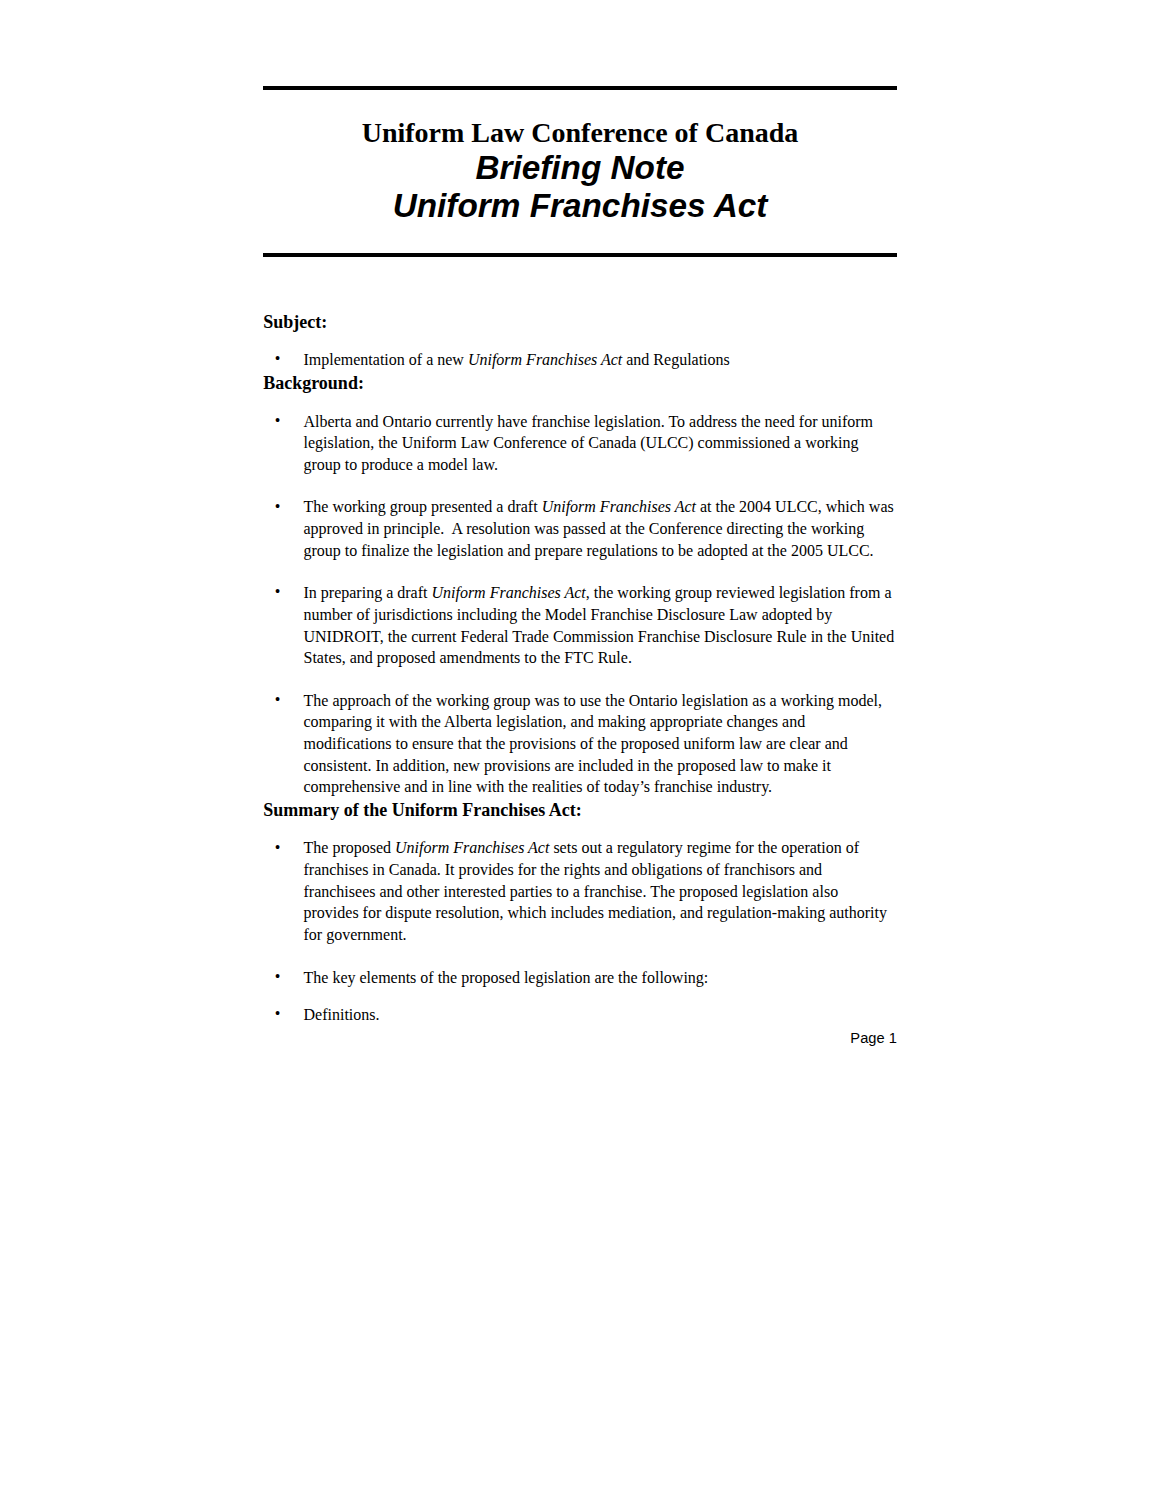Uniform Law Conference of Canada
Briefing Note
Uniform Franchises Act
Subject:
Implementation of a new Uniform Franchises Act and Regulations
Background:
Alberta and Ontario currently have franchise legislation. To address the need for uniform legislation, the Uniform Law Conference of Canada (ULCC) commissioned a working group to produce a model law.
The working group presented a draft Uniform Franchises Act at the 2004 ULCC, which was approved in principle. A resolution was passed at the Conference directing the working group to finalize the legislation and prepare regulations to be adopted at the 2005 ULCC.
In preparing a draft Uniform Franchises Act, the working group reviewed legislation from a number of jurisdictions including the Model Franchise Disclosure Law adopted by UNIDROIT, the current Federal Trade Commission Franchise Disclosure Rule in the United States, and proposed amendments to the FTC Rule.
The approach of the working group was to use the Ontario legislation as a working model, comparing it with the Alberta legislation, and making appropriate changes and modifications to ensure that the provisions of the proposed uniform law are clear and consistent. In addition, new provisions are included in the proposed law to make it comprehensive and in line with the realities of today’s franchise industry.
Summary of the Uniform Franchises Act:
The proposed Uniform Franchises Act sets out a regulatory regime for the operation of franchises in Canada. It provides for the rights and obligations of franchisors and franchisees and other interested parties to a franchise. The proposed legislation also provides for dispute resolution, which includes mediation, and regulation-making authority for government.
The key elements of the proposed legislation are the following:
Definitions.
Page 1